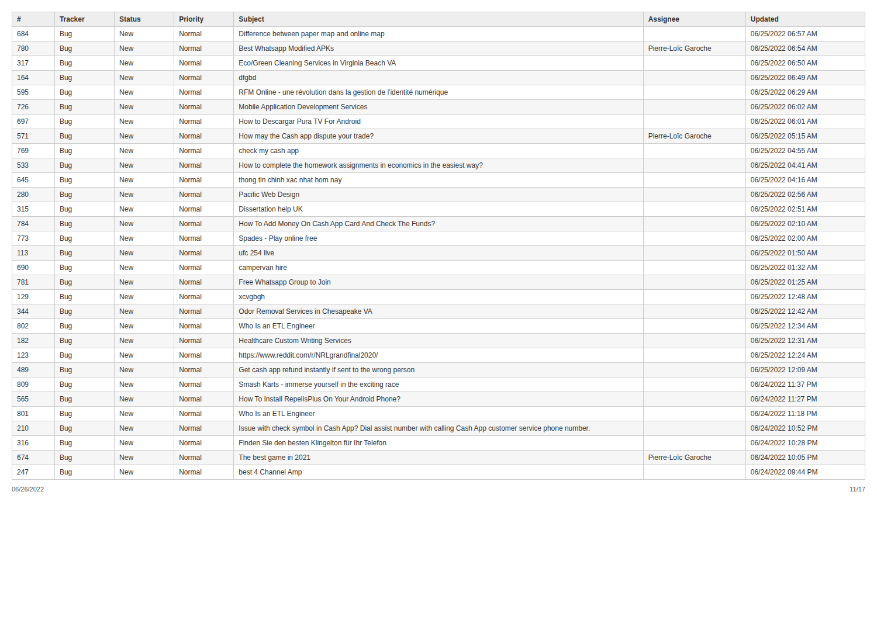| # | Tracker | Status | Priority | Subject | Assignee | Updated |
| --- | --- | --- | --- | --- | --- | --- |
| 684 | Bug | New | Normal | Difference between paper map and online map | | 06/25/2022 06:57 AM |
| 780 | Bug | New | Normal | Best Whatsapp Modified APKs | Pierre-Loïc Garoche | 06/25/2022 06:54 AM |
| 317 | Bug | New | Normal | Eco/Green Cleaning Services in Virginia Beach VA | | 06/25/2022 06:50 AM |
| 164 | Bug | New | Normal | dfgbd | | 06/25/2022 06:49 AM |
| 595 | Bug | New | Normal | RFM Online - une révolution dans la gestion de l'identité numérique | | 06/25/2022 06:29 AM |
| 726 | Bug | New | Normal | Mobile Application Development Services | | 06/25/2022 06:02 AM |
| 697 | Bug | New | Normal | How to Descargar Pura TV For Android | | 06/25/2022 06:01 AM |
| 571 | Bug | New | Normal | How may the Cash app dispute your trade? | Pierre-Loïc Garoche | 06/25/2022 05:15 AM |
| 769 | Bug | New | Normal | check my cash app | | 06/25/2022 04:55 AM |
| 533 | Bug | New | Normal | How to complete the homework assignments in economics in the easiest way? | | 06/25/2022 04:41 AM |
| 645 | Bug | New | Normal | thong tin chinh xac nhat hom nay | | 06/25/2022 04:16 AM |
| 280 | Bug | New | Normal | Pacific Web Design | | 06/25/2022 02:56 AM |
| 315 | Bug | New | Normal | Dissertation help UK | | 06/25/2022 02:51 AM |
| 784 | Bug | New | Normal | How To Add Money On Cash App Card And Check The Funds? | | 06/25/2022 02:10 AM |
| 773 | Bug | New | Normal | Spades - Play online free | | 06/25/2022 02:00 AM |
| 113 | Bug | New | Normal | ufc 254 live | | 06/25/2022 01:50 AM |
| 690 | Bug | New | Normal | campervan hire | | 06/25/2022 01:32 AM |
| 781 | Bug | New | Normal | Free Whatsapp Group to Join | | 06/25/2022 01:25 AM |
| 129 | Bug | New | Normal | xcvgbgh | | 06/25/2022 12:48 AM |
| 344 | Bug | New | Normal | Odor Removal Services in Chesapeake VA | | 06/25/2022 12:42 AM |
| 802 | Bug | New | Normal | Who Is an ETL Engineer | | 06/25/2022 12:34 AM |
| 182 | Bug | New | Normal | Healthcare Custom Writing Services | | 06/25/2022 12:31 AM |
| 123 | Bug | New | Normal | https://www.reddit.com/r/NRLgrandfinal2020/ | | 06/25/2022 12:24 AM |
| 489 | Bug | New | Normal | Get cash app refund instantly if sent to the wrong person | | 06/25/2022 12:09 AM |
| 809 | Bug | New | Normal | Smash Karts - immerse yourself in the exciting race | | 06/24/2022 11:37 PM |
| 565 | Bug | New | Normal | How To Install RepelisPlus On Your Android Phone? | | 06/24/2022 11:27 PM |
| 801 | Bug | New | Normal | Who Is an ETL Engineer | | 06/24/2022 11:18 PM |
| 210 | Bug | New | Normal | Issue with check symbol in Cash App? Dial assist number with calling Cash App customer service phone number. | | 06/24/2022 10:52 PM |
| 316 | Bug | New | Normal | Finden Sie den besten Klingelton für Ihr Telefon | | 06/24/2022 10:28 PM |
| 674 | Bug | New | Normal | The best game in 2021 | Pierre-Loïc Garoche | 06/24/2022 10:05 PM |
| 247 | Bug | New | Normal | best 4 Channel Amp | | 06/24/2022 09:44 PM |
06/26/2022 11/17